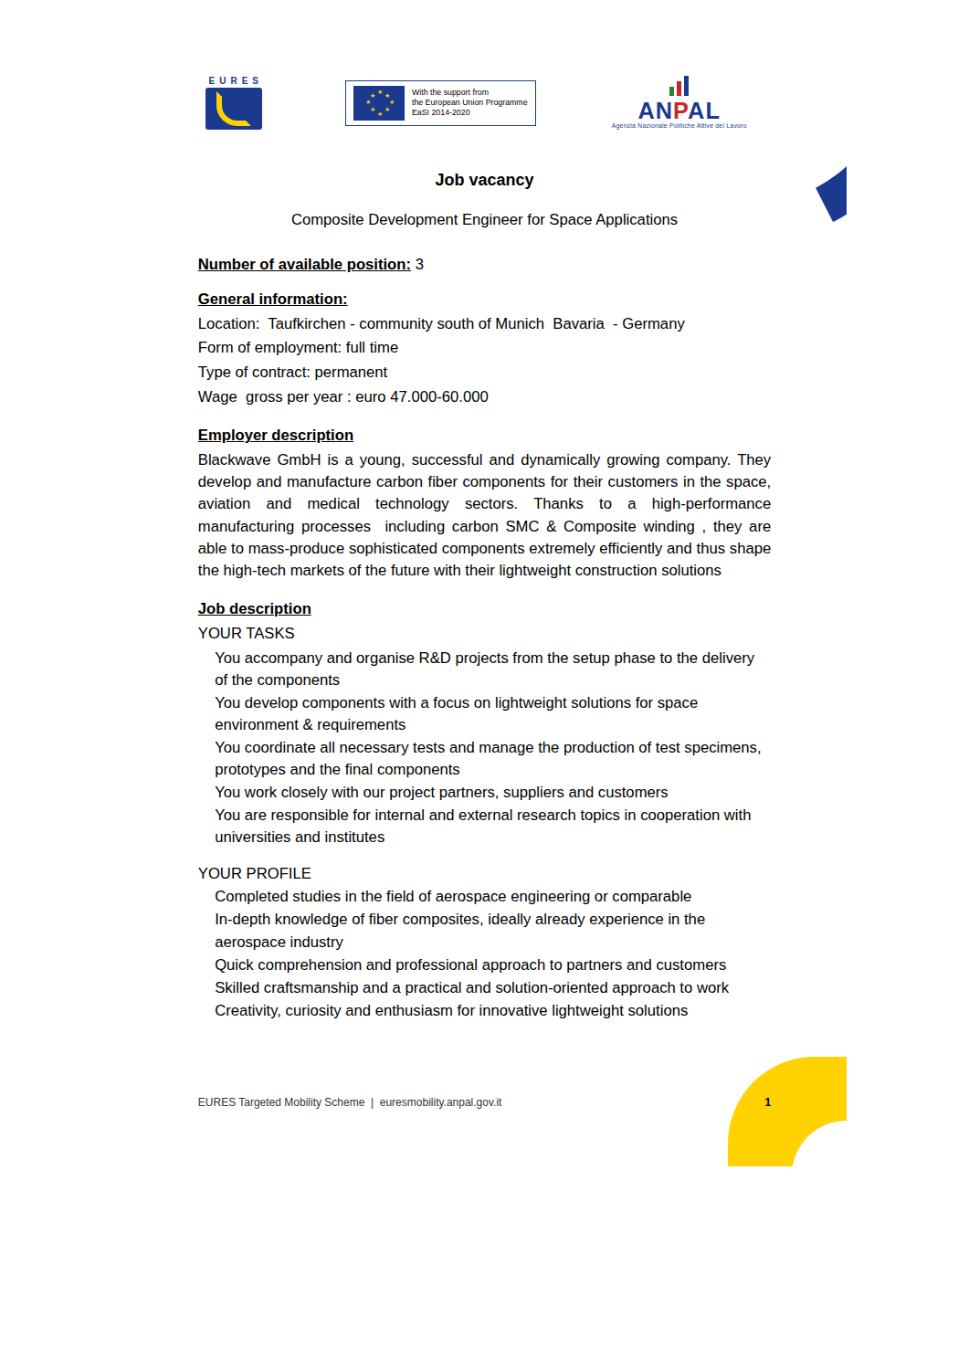EURES
★ ★ ★ ★ ★ ★ ★ ★
With the support from
the European Union Programme
EaSI 2014-2020
ANPAL
Agenzia Nazionale Politiche Attive del Lavoro
Job vacancy
Composite Development Engineer for Space Applications
Number of available position: 3
General information:
Location: Taufkirchen - community south of Munich Bavaria - Germany
Form of employment: full time
Type of contract: permanent
Wage gross per year : euro 47.000-60.000
Employer description
Blackwave GmbH is a young, successful and dynamically growing company. They develop and manufacture carbon fiber components for their customers in the space, aviation and medical technology sectors. Thanks to a high-performance manufacturing processes including carbon SMC & Composite winding , they are able to mass-produce sophisticated components extremely efficiently and thus shape the high-tech markets of the future with their lightweight construction solutions
Job description
YOUR TASKS
You accompany and organise R&D projects from the setup phase to the delivery of the components
You develop components with a focus on lightweight solutions for space environment & requirements
You coordinate all necessary tests and manage the production of test specimens, prototypes and the final components
You work closely with our project partners, suppliers and customers
You are responsible for internal and external research topics in cooperation with universities and institutes
YOUR PROFILE
Completed studies in the field of aerospace engineering or comparable
In-depth knowledge of fiber composites, ideally already experience in the aerospace industry
Quick comprehension and professional approach to partners and customers
Skilled craftsmanship and a practical and solution-oriented approach to work
Creativity, curiosity and enthusiasm for innovative lightweight solutions
EURES Targeted Mobility Scheme | euresmobility.anpal.gov.it
1